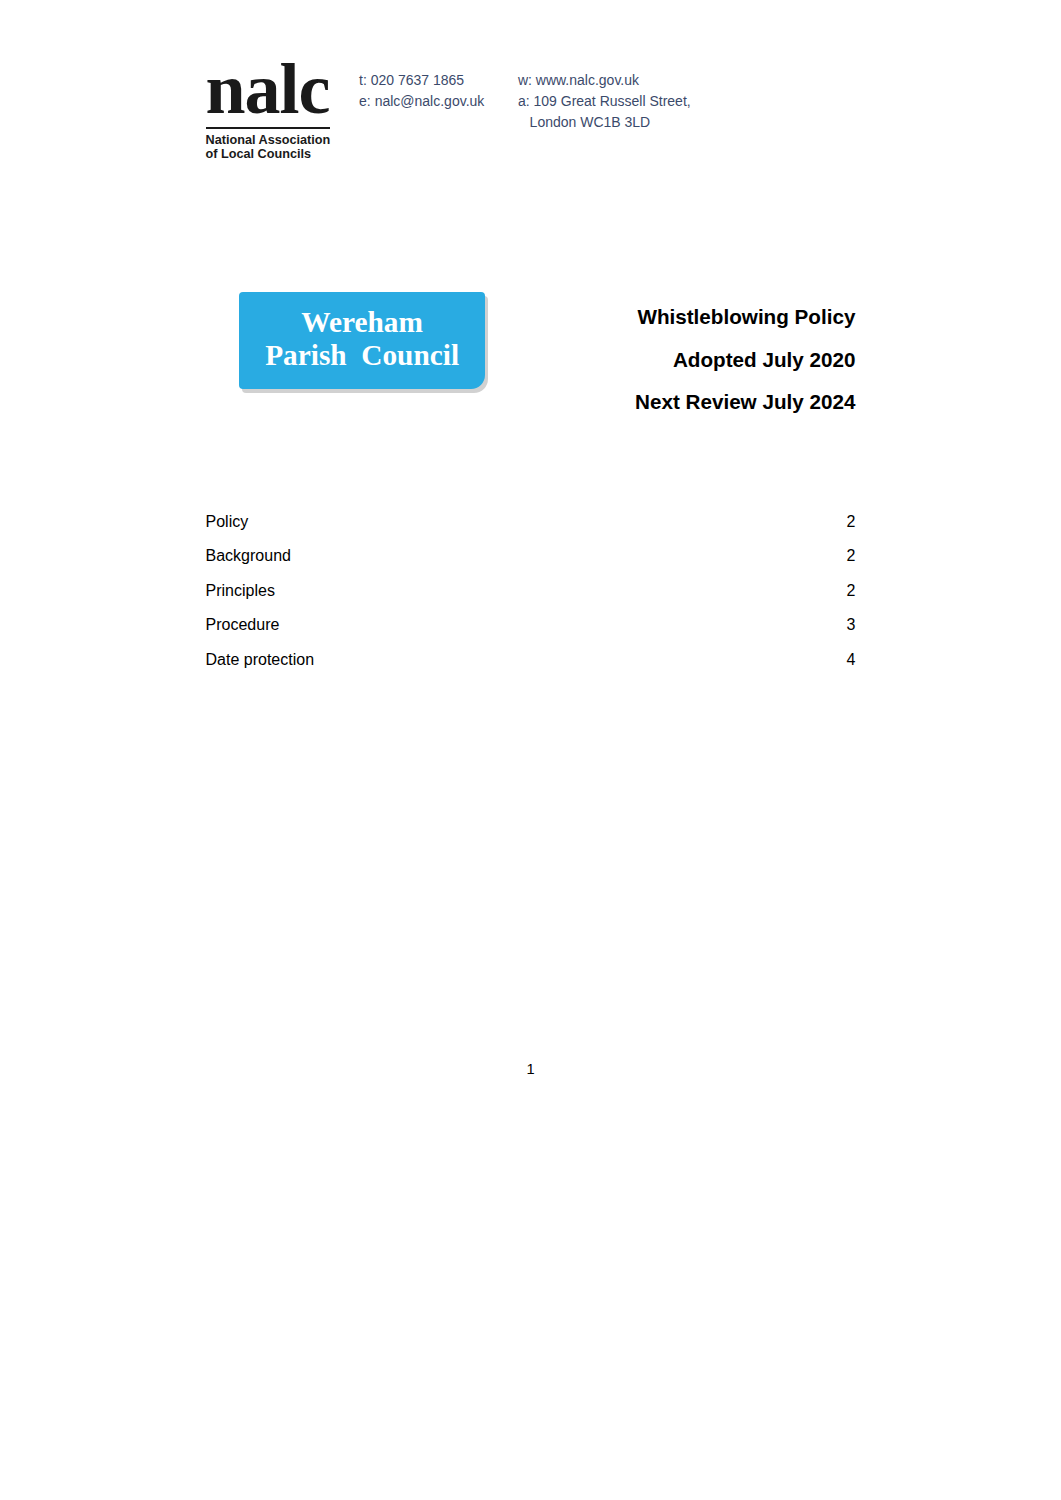nalc
National Association
of Local Councils
t: 020 7637 1865
e: nalc@nalc.gov.uk
w: www.nalc.gov.uk
a: 109 Great Russell Street,
London WC1B 3LD
Wereham Parish Council
Whistleblowing Policy
Adopted July 2020
Next Review July 2024
| Policy | 2 |
| Background | 2 |
| Principles | 2 |
| Procedure | 3 |
| Date protection | 4 |
1